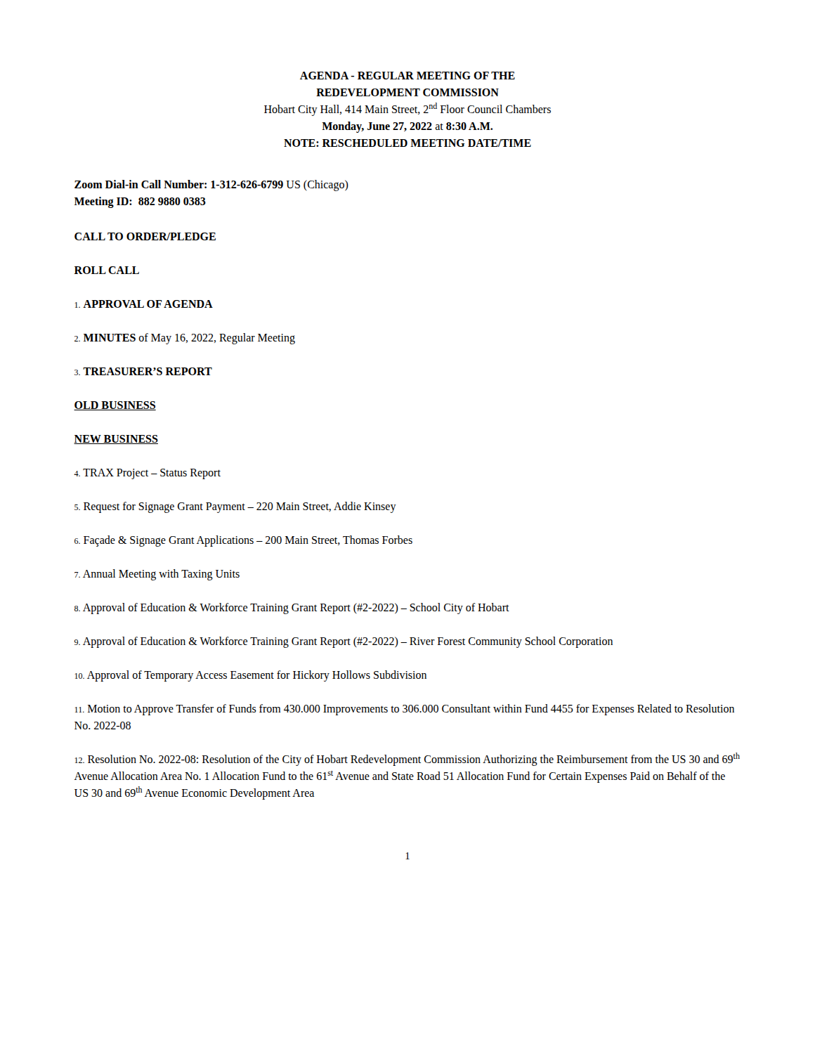AGENDA - REGULAR MEETING OF THE REDEVELOPMENT COMMISSION Hobart City Hall, 414 Main Street, 2nd Floor Council Chambers Monday, June 27, 2022 at 8:30 A.M. NOTE: RESCHEDULED MEETING DATE/TIME
Zoom Dial-in Call Number: 1-312-626-6799 US (Chicago)
Meeting ID: 882 9880 0383
CALL TO ORDER/PLEDGE
ROLL CALL
1. APPROVAL OF AGENDA
2. MINUTES of May 16, 2022, Regular Meeting
3. TREASURER’S REPORT
OLD BUSINESS
NEW BUSINESS
4. TRAX Project – Status Report
5. Request for Signage Grant Payment – 220 Main Street, Addie Kinsey
6. Façade & Signage Grant Applications – 200 Main Street, Thomas Forbes
7. Annual Meeting with Taxing Units
8. Approval of Education & Workforce Training Grant Report (#2-2022) – School City of Hobart
9. Approval of Education & Workforce Training Grant Report (#2-2022) – River Forest Community School Corporation
10. Approval of Temporary Access Easement for Hickory Hollows Subdivision
11. Motion to Approve Transfer of Funds from 430.000 Improvements to 306.000 Consultant within Fund 4455 for Expenses Related to Resolution No. 2022-08
12. Resolution No. 2022-08: Resolution of the City of Hobart Redevelopment Commission Authorizing the Reimbursement from the US 30 and 69th Avenue Allocation Area No. 1 Allocation Fund to the 61st Avenue and State Road 51 Allocation Fund for Certain Expenses Paid on Behalf of the US 30 and 69th Avenue Economic Development Area
1